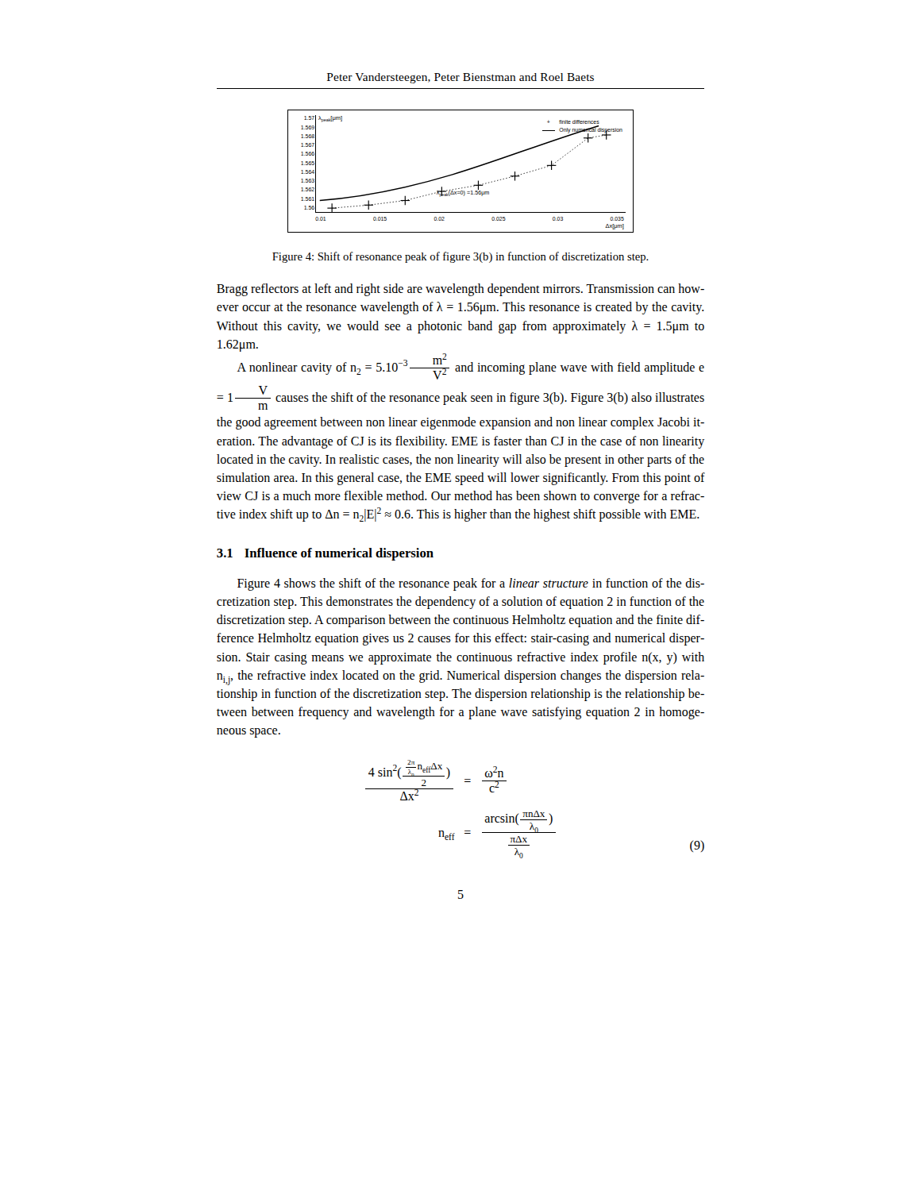Peter Vandersteegen, Peter Bienstman and Roel Baets
1.57 1.569 1.568 1.567 1.566 1.565 1.564 1.563 1.562 1.561 1.56
λpeak[μm]
+finite differences
Only numerical dispersion
λpeak(Δx=0) =1.56μm
0.01 0.015 0.02 0.025 0.03 0.035
Δx[μm]
Figure 4: Shift of resonance peak of figure 3(b) in function of discretization step.
Bragg reflectors at left and right side are wavelength dependent mirrors. Transmission can however occur at the resonance wavelength of λ = 1.56μm. This resonance is created by the cavity. Without this cavity, we would see a photonic band gap from approximately λ = 1.5μm to 1.62μm.
A nonlinear cavity of n2 = 5.10−3m2 V2 and incoming plane wave with field amplitude e = 1Vm causes the shift of the resonance peak seen in figure 3(b). Figure 3(b) also illustrates the good agreement between non linear eigenmode expansion and non linear complex Jacobi iteration. The advantage of CJ is its flexibility. EME is faster than CJ in the case of non linearity located in the cavity. In realistic cases, the non linearity will also be present in other parts of the simulation area. In this general case, the EME speed will lower significantly. From this point of view CJ is a much more flexible method. Our method has been shown to converge for a refractive index shift up to Δn = n2|E|2 ≈ 0.6. This is higher than the highest shift possible with EME.
3.1 Influence of numerical dispersion
Figure 4 shows the shift of the resonance peak for a linear structure in function of the discretization step. This demonstrates the dependency of a solution of equation 2 in function of the discretization step. A comparison between the continuous Helmholtz equation and the finite difference Helmholtz equation gives us 2 causes for this effect: stair-casing and numerical dispersion. Stair casing means we approximate the continuous refractive index profile n(x, y) with ni,j, the refractive index located on the grid. Numerical dispersion changes the dispersion relationship in function of the discretization step. The dispersion relationship is the relationship between between frequency and wavelength for a plane wave satisfying equation 2 in homogeneous space.
| 4 sin 2 ( 2π λ 0 n eff Δx 2 ) Δx 2 | = | ω 2 n c 2 |
| n eff | = | arcsin( πnΔx λ 0 ) πΔx λ 0 |
(9)
5